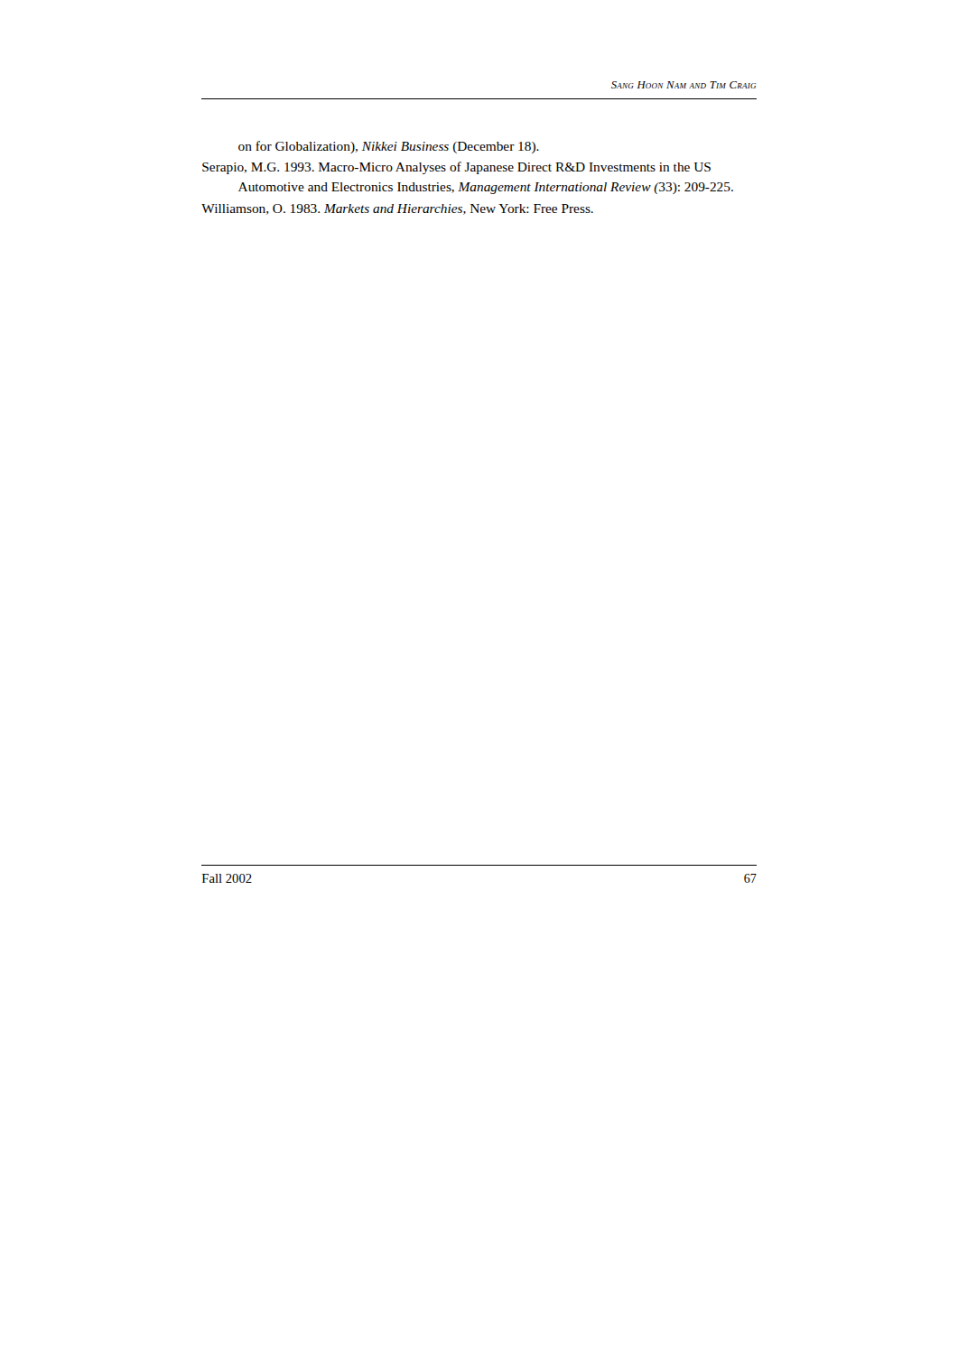Sang Hoon Nam and Tim Craig
on for Globalization), Nikkei Business (December 18).
Serapio, M.G. 1993. Macro-Micro Analyses of Japanese Direct R&D Investments in the US Automotive and Electronics Industries, Management International Review (33): 209-225.
Williamson, O. 1983. Markets and Hierarchies, New York: Free Press.
Fall 2002 67